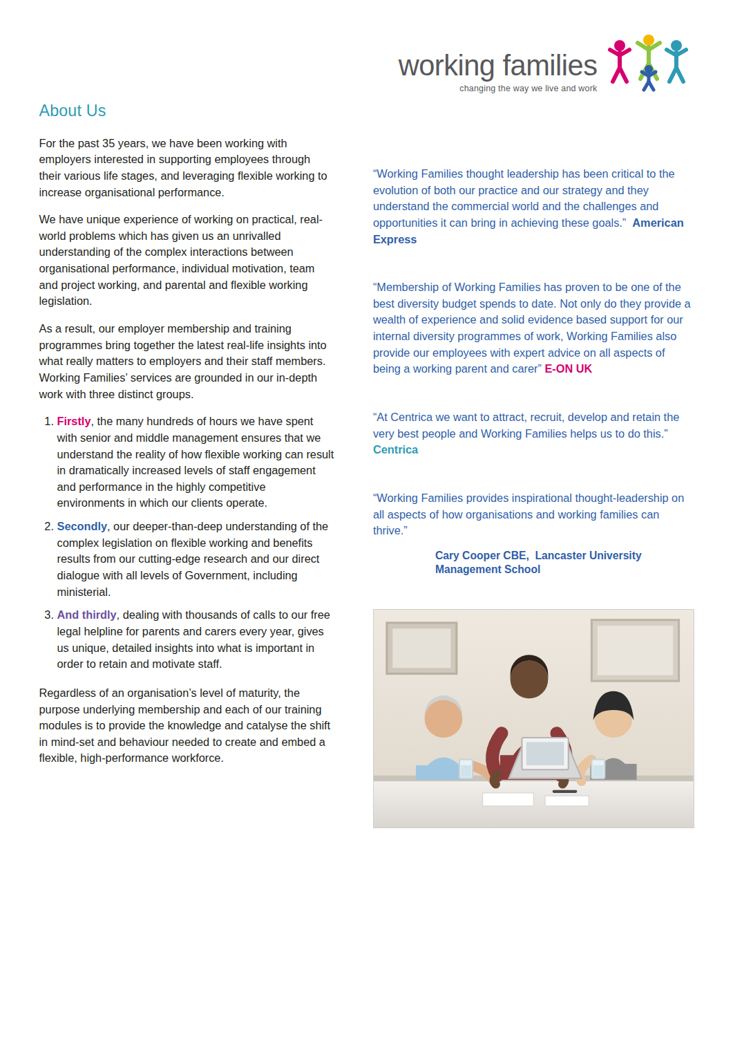working families changing the way we live and work
About Us
For the past 35 years, we have been working with employers interested in supporting employees through their various life stages, and leveraging flexible working to increase organisational performance.
We have unique experience of working on practical, real-world problems which has given us an unrivalled understanding of the complex interactions between organisational performance, individual motivation, team and project working, and parental and flexible working legislation.
As a result, our employer membership and training programmes bring together the latest real-life insights into what really matters to employers and their staff members. Working Families’ services are grounded in our in-depth work with three distinct groups.
Firstly, the many hundreds of hours we have spent with senior and middle management ensures that we understand the reality of how flexible working can result in dramatically increased levels of staff engagement and performance in the highly competitive environments in which our clients operate.
Secondly, our deeper-than-deep understanding of the complex legislation on flexible working and benefits results from our cutting-edge research and our direct dialogue with all levels of Government, including ministerial.
And thirdly, dealing with thousands of calls to our free legal helpline for parents and carers every year, gives us unique, detailed insights into what is important in order to retain and motivate staff.
Regardless of an organisation’s level of maturity, the purpose underlying membership and each of our training modules is to provide the knowledge and catalyse the shift in mind-set and behaviour needed to create and embed a flexible, high-performance workforce.
“Working Families thought leadership has been critical to the evolution of both our practice and our strategy and they understand the commercial world and the challenges and opportunities it can bring in achieving these goals.” American Express
“Membership of Working Families has proven to be one of the best diversity budget spends to date. Not only do they provide a wealth of experience and solid evidence based support for our internal diversity programmes of work, Working Families also provide our employees with expert advice on all aspects of being a working parent and carer” E-ON UK
“At Centrica we want to attract, recruit, develop and retain the very best people and Working Families helps us to do this.” Centrica
“Working Families provides inspirational thought-leadership on all aspects of how organisations and working families can thrive.” Cary Cooper CBE, Lancaster University
Management School